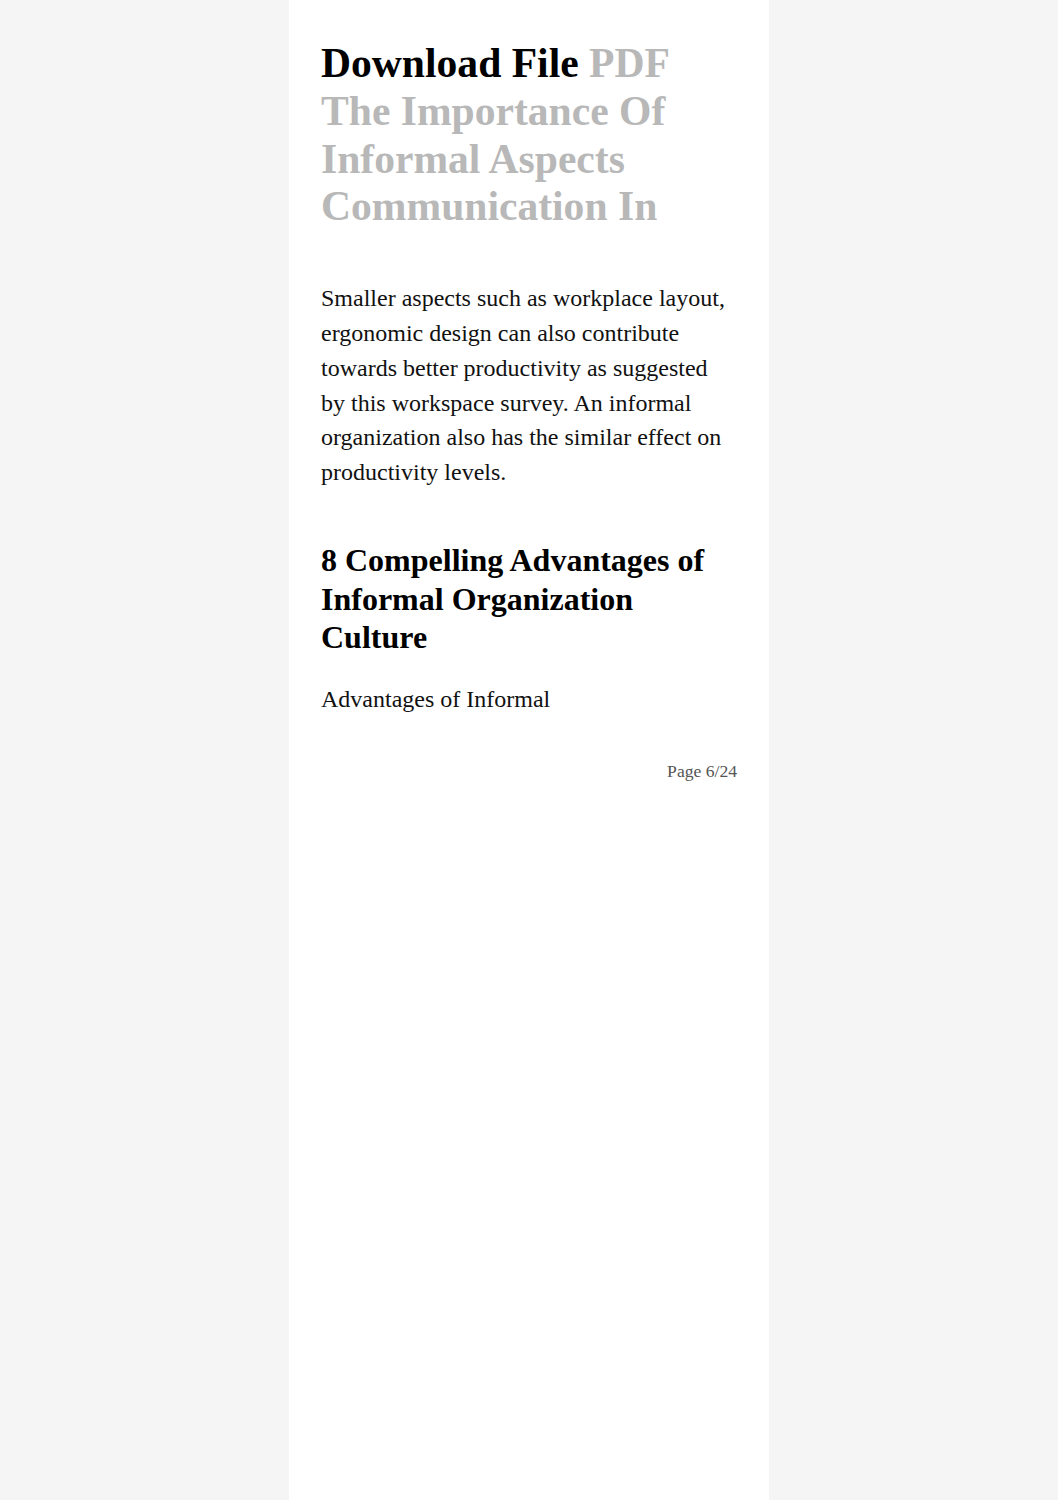Download File PDF The Importance Of Informal Aspects Communication In
Smaller aspects such as workplace layout, ergonomic design can also contribute towards better productivity as suggested by this workspace survey. An informal organization also has the similar effect on productivity levels.
8 Compelling Advantages of Informal Organization Culture
Advantages of Informal
Page 6/24